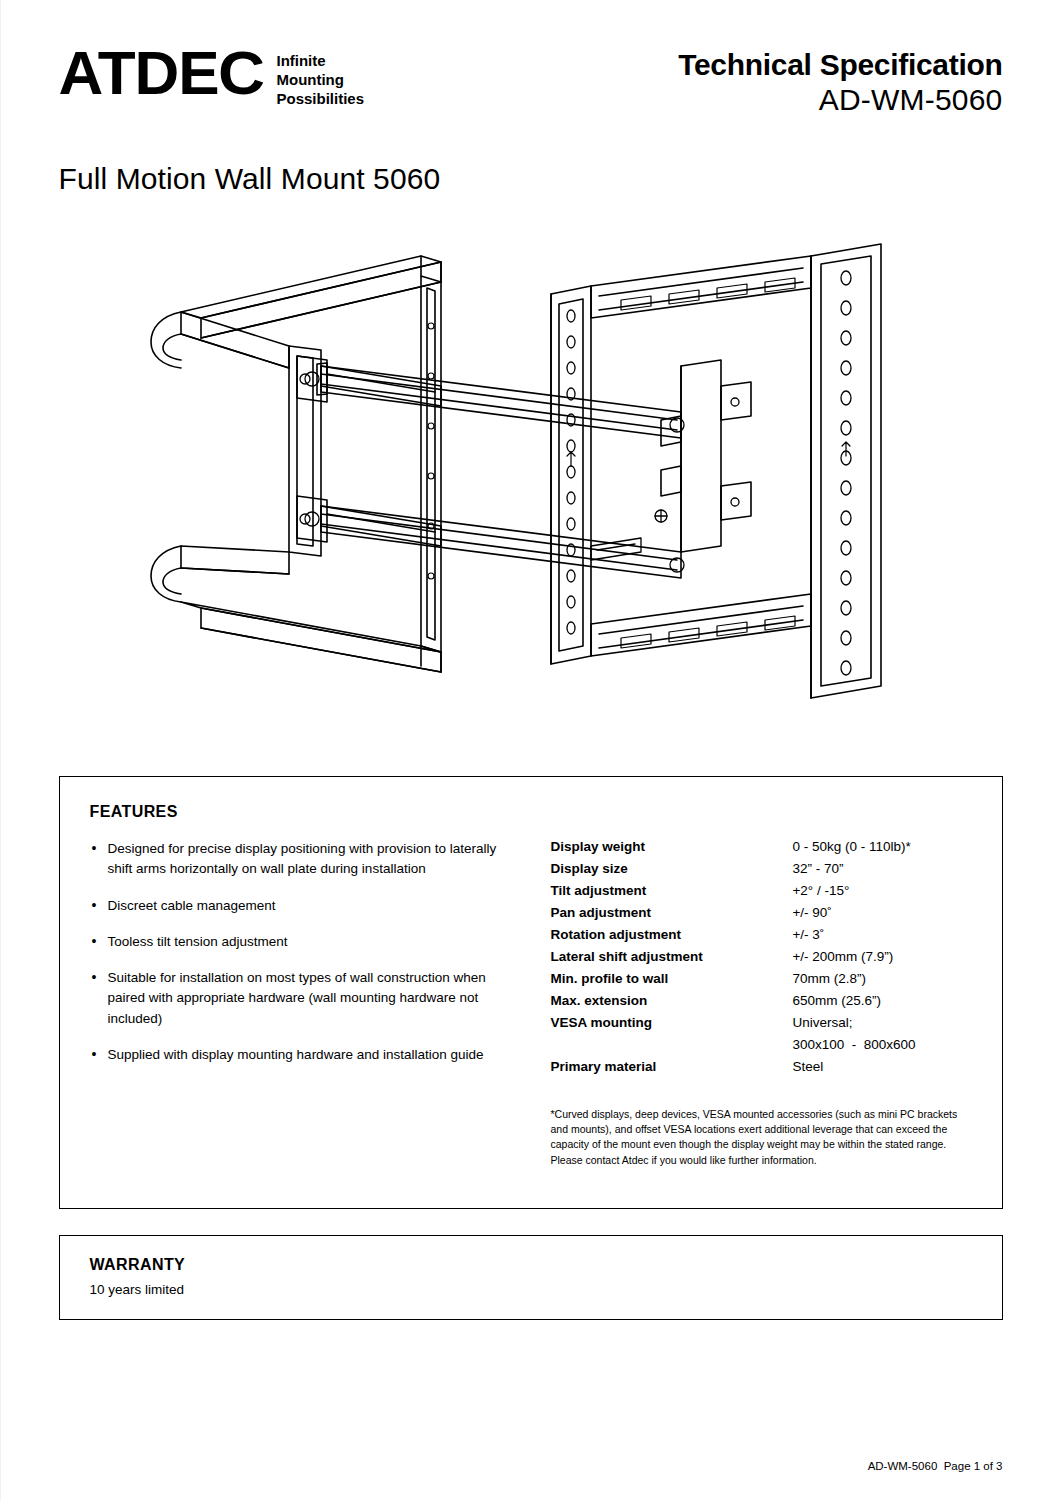ATDEC
Infinite
Mounting
Possibilities
Technical Specification
AD-WM-5060
Full Motion Wall Mount 5060
FEATURES
Designed for precise display positioning with provision to laterally shift arms horizontally on wall plate during installation
Discreet cable management
Tooless tilt tension adjustment
Suitable for installation on most types of wall construction when paired with appropriate hardware (wall mounting hardware not included)
Supplied with display mounting hardware and installation guide
| Display weight | 0 - 50kg (0 - 110lb)* |
| Display size | 32” - 70” |
| Tilt adjustment | +2° / -15° |
| Pan adjustment | +/- 90˚ |
| Rotation adjustment | +/- 3˚ |
| Lateral shift adjustment | +/- 200mm (7.9”) |
| Min. profile to wall | 70mm (2.8”) |
| Max. extension | 650mm (25.6”) |
| VESA mounting | Universal; |
| | 300x100 - 800x600 |
| Primary material | Steel |
*Curved displays, deep devices, VESA mounted accessories (such as mini PC brackets and mounts), and offset VESA locations exert additional leverage that can exceed the capacity of the mount even though the display weight may be within the stated range. Please contact Atdec if you would like further information.
WARRANTY
10 years limited
AD-WM-5060 Page 1 of 3